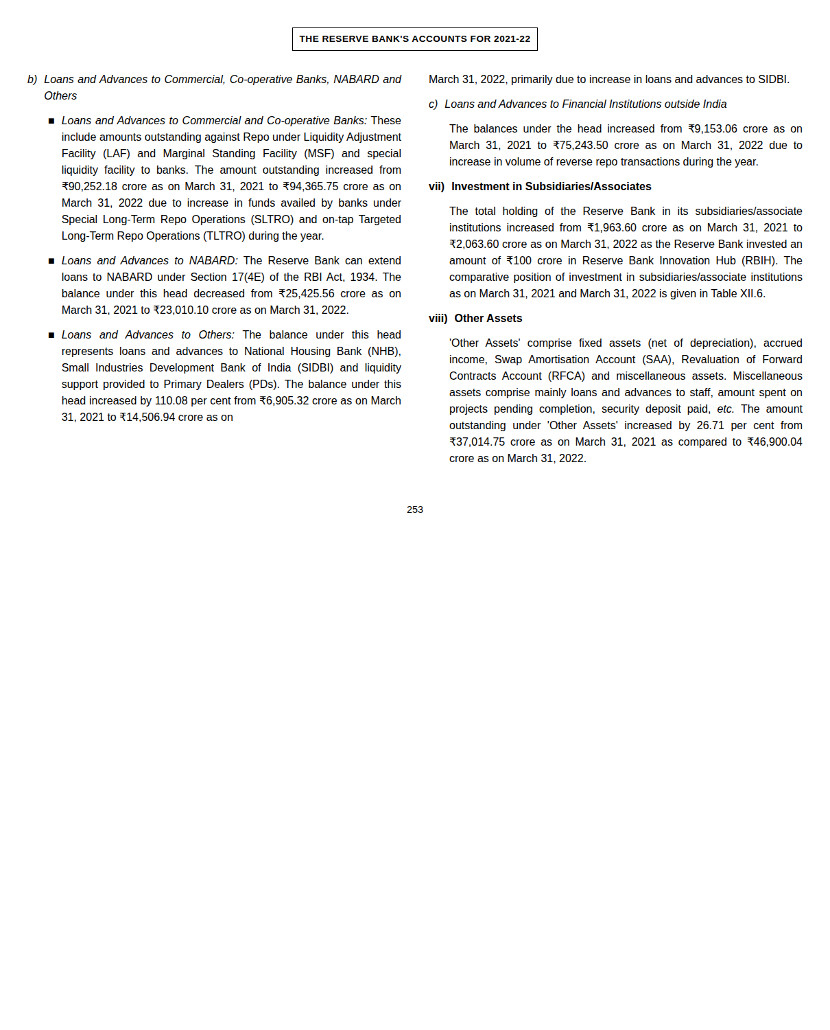THE RESERVE BANK'S ACCOUNTS FOR 2021-22
b) Loans and Advances to Commercial, Co-operative Banks, NABARD and Others
■ Loans and Advances to Commercial and Co-operative Banks: These include amounts outstanding against Repo under Liquidity Adjustment Facility (LAF) and Marginal Standing Facility (MSF) and special liquidity facility to banks. The amount outstanding increased from ₹90,252.18 crore as on March 31, 2021 to ₹94,365.75 crore as on March 31, 2022 due to increase in funds availed by banks under Special Long-Term Repo Operations (SLTRO) and on-tap Targeted Long-Term Repo Operations (TLTRO) during the year.
■ Loans and Advances to NABARD: The Reserve Bank can extend loans to NABARD under Section 17(4E) of the RBI Act, 1934. The balance under this head decreased from ₹25,425.56 crore as on March 31, 2021 to ₹23,010.10 crore as on March 31, 2022.
■ Loans and Advances to Others: The balance under this head represents loans and advances to National Housing Bank (NHB), Small Industries Development Bank of India (SIDBI) and liquidity support provided to Primary Dealers (PDs). The balance under this head increased by 110.08 per cent from ₹6,905.32 crore as on March 31, 2021 to ₹14,506.94 crore as on
March 31, 2022, primarily due to increase in loans and advances to SIDBI.
c) Loans and Advances to Financial Institutions outside India
The balances under the head increased from ₹9,153.06 crore as on March 31, 2021 to ₹75,243.50 crore as on March 31, 2022 due to increase in volume of reverse repo transactions during the year.
vii) Investment in Subsidiaries/Associates
The total holding of the Reserve Bank in its subsidiaries/associate institutions increased from ₹1,963.60 crore as on March 31, 2021 to ₹2,063.60 crore as on March 31, 2022 as the Reserve Bank invested an amount of ₹100 crore in Reserve Bank Innovation Hub (RBIH). The comparative position of investment in subsidiaries/associate institutions as on March 31, 2021 and March 31, 2022 is given in Table XII.6.
viii) Other Assets
'Other Assets' comprise fixed assets (net of depreciation), accrued income, Swap Amortisation Account (SAA), Revaluation of Forward Contracts Account (RFCA) and miscellaneous assets. Miscellaneous assets comprise mainly loans and advances to staff, amount spent on projects pending completion, security deposit paid, etc. The amount outstanding under 'Other Assets' increased by 26.71 per cent from ₹37,014.75 crore as on March 31, 2021 as compared to ₹46,900.04 crore as on March 31, 2022.
253